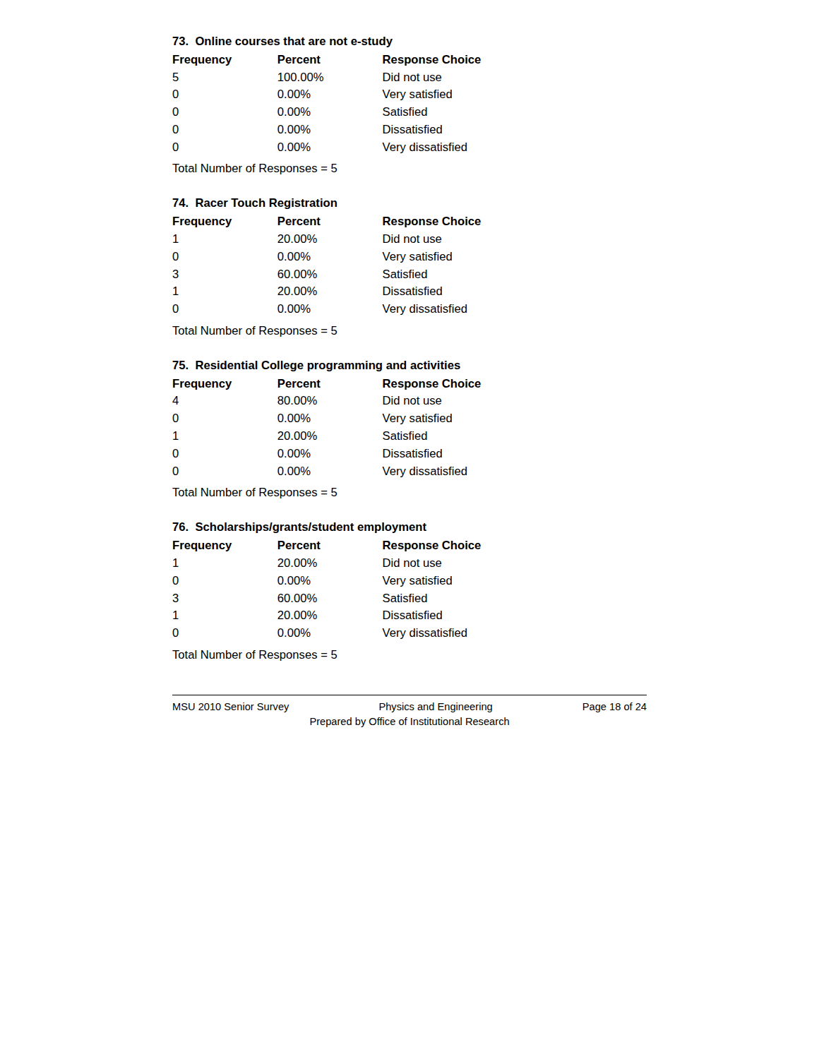73. Online courses that are not e-study
| Frequency | Percent | Response Choice |
| --- | --- | --- |
| 5 | 100.00% | Did not use |
| 0 | 0.00% | Very satisfied |
| 0 | 0.00% | Satisfied |
| 0 | 0.00% | Dissatisfied |
| 0 | 0.00% | Very dissatisfied |
Total Number of Responses = 5
74. Racer Touch Registration
| Frequency | Percent | Response Choice |
| --- | --- | --- |
| 1 | 20.00% | Did not use |
| 0 | 0.00% | Very satisfied |
| 3 | 60.00% | Satisfied |
| 1 | 20.00% | Dissatisfied |
| 0 | 0.00% | Very dissatisfied |
Total Number of Responses = 5
75. Residential College programming and activities
| Frequency | Percent | Response Choice |
| --- | --- | --- |
| 4 | 80.00% | Did not use |
| 0 | 0.00% | Very satisfied |
| 1 | 20.00% | Satisfied |
| 0 | 0.00% | Dissatisfied |
| 0 | 0.00% | Very dissatisfied |
Total Number of Responses = 5
76. Scholarships/grants/student employment
| Frequency | Percent | Response Choice |
| --- | --- | --- |
| 1 | 20.00% | Did not use |
| 0 | 0.00% | Very satisfied |
| 3 | 60.00% | Satisfied |
| 1 | 20.00% | Dissatisfied |
| 0 | 0.00% | Very dissatisfied |
Total Number of Responses = 5
MSU 2010 Senior Survey
Physics and Engineering
Page 18 of 24
Prepared by Office of Institutional Research